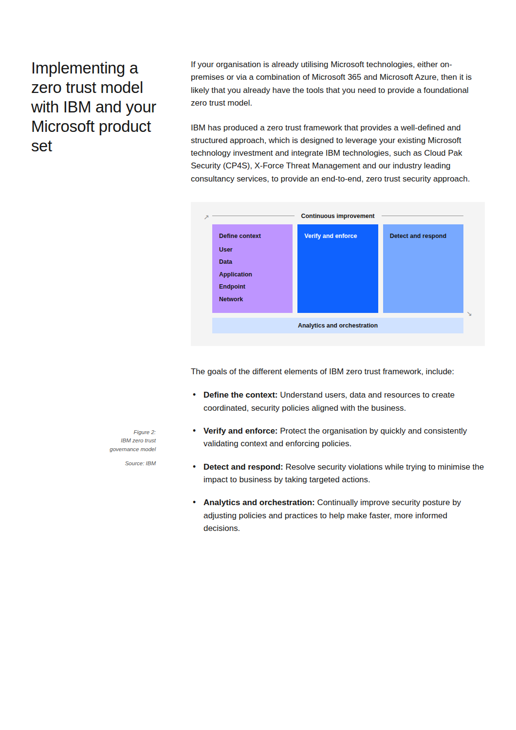Implementing a zero trust model with IBM and your Microsoft product set
Figure 2:
IBM zero trust
governance model Source: IBM
If your organisation is already utilising Microsoft technologies, either on-premises or via a combination of Microsoft 365 and Microsoft Azure, then it is likely that you already have the tools that you need to provide a foundational zero trust model.
IBM has produced a zero trust framework that provides a well-defined and structured approach, which is designed to leverage your existing Microsoft technology investment and integrate IBM technologies, such as Cloud Pak Security (CP4S), X-Force Threat Management and our industry leading consultancy services, to provide an end-to-end, zero trust security approach.
↗ ↘
Continuous improvement
Define context
User
Data
Application
Endpoint
Network
Verify and enforce
Detect and respond
Analytics and orchestration
The goals of the different elements of IBM zero trust framework, include:
Define the context: Understand users, data and resources to create coordinated, security policies aligned with the business.
Verify and enforce: Protect the organisation by quickly and consistently validating context and enforcing policies.
Detect and respond: Resolve security violations while trying to minimise the impact to business by taking targeted actions.
Analytics and orchestration: Continually improve security posture by adjusting policies and practices to help make faster, more informed decisions.